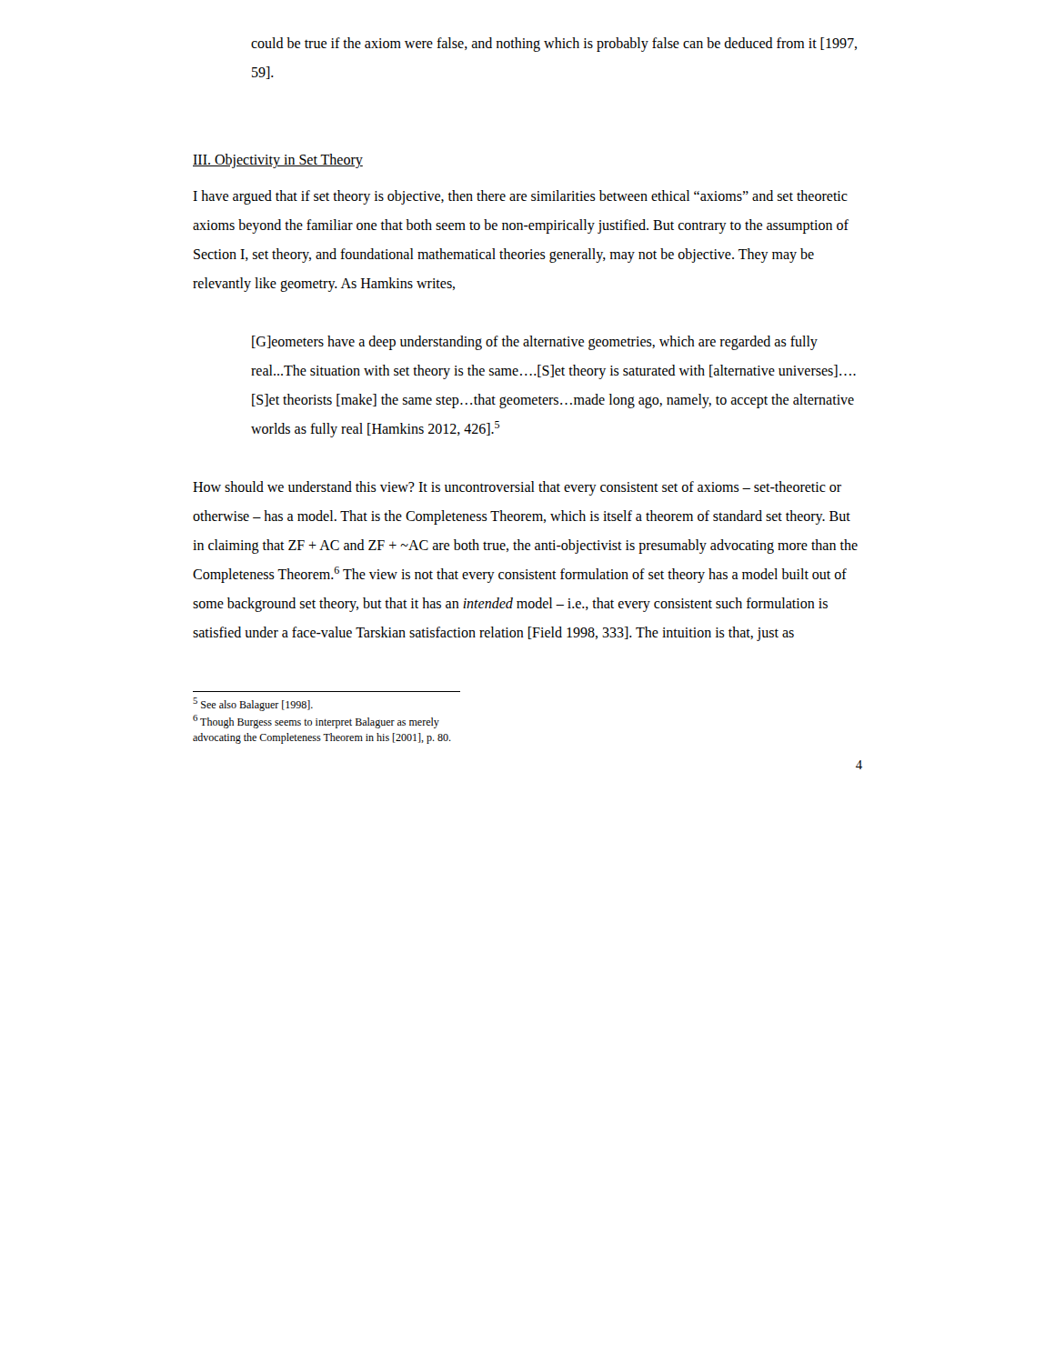could be true if the axiom were false, and nothing which is probably false can be deduced from it [1997, 59].
III. Objectivity in Set Theory
I have argued that if set theory is objective, then there are similarities between ethical “axioms” and set theoretic axioms beyond the familiar one that both seem to be non-empirically justified. But contrary to the assumption of Section I, set theory, and foundational mathematical theories generally, may not be objective. They may be relevantly like geometry. As Hamkins writes,
[G]eometers have a deep understanding of the alternative geometries, which are regarded as fully real...The situation with set theory is the same….[S]et theory is saturated with [alternative universes]….[S]et theorists [make] the same step…that geometers…made long ago, namely, to accept the alternative worlds as fully real [Hamkins 2012, 426].5
How should we understand this view? It is uncontroversial that every consistent set of axioms – set-theoretic or otherwise – has a model. That is the Completeness Theorem, which is itself a theorem of standard set theory. But in claiming that ZF + AC and ZF + ~AC are both true, the anti-objectivist is presumably advocating more than the Completeness Theorem.6 The view is not that every consistent formulation of set theory has a model built out of some background set theory, but that it has an intended model – i.e., that every consistent such formulation is satisfied under a face-value Tarskian satisfaction relation [Field 1998, 333]. The intuition is that, just as
5 See also Balaguer [1998].
6 Though Burgess seems to interpret Balaguer as merely advocating the Completeness Theorem in his [2001], p. 80.
4